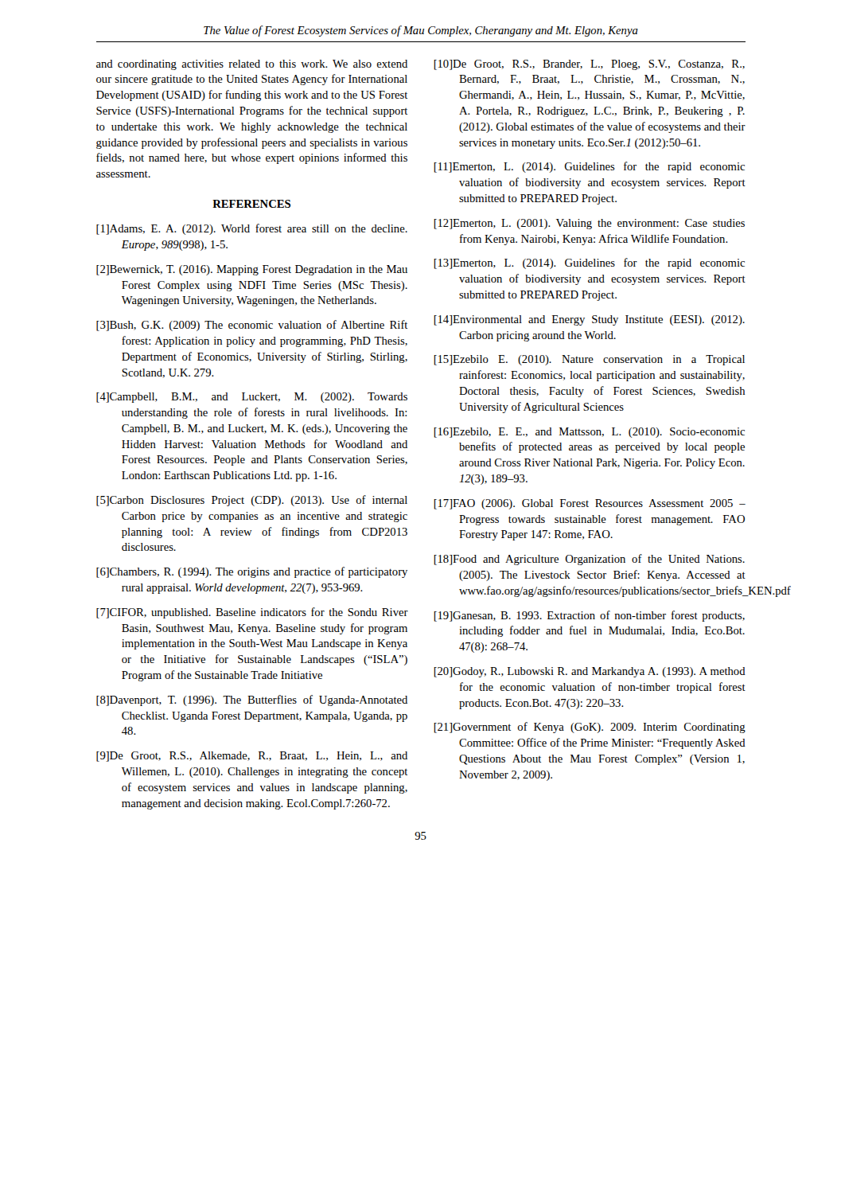The Value of Forest Ecosystem Services of Mau Complex, Cherangany and Mt. Elgon, Kenya
and coordinating activities related to this work. We also extend our sincere gratitude to the United States Agency for International Development (USAID) for funding this work and to the US Forest Service (USFS)-International Programs for the technical support to undertake this work. We highly acknowledge the technical guidance provided by professional peers and specialists in various fields, not named here, but whose expert opinions informed this assessment.
References
[1]Adams, E. A. (2012). World forest area still on the decline. Europe, 989(998), 1-5.
[2]Bewernick, T. (2016). Mapping Forest Degradation in the Mau Forest Complex using NDFI Time Series (MSc Thesis). Wageningen University, Wageningen, the Netherlands.
[3]Bush, G.K. (2009) The economic valuation of Albertine Rift forest: Application in policy and programming, PhD Thesis, Department of Economics, University of Stirling, Stirling, Scotland, U.K. 279.
[4]Campbell, B.M., and Luckert, M. (2002). Towards understanding the role of forests in rural livelihoods. In: Campbell, B. M., and Luckert, M. K. (eds.), Uncovering the Hidden Harvest: Valuation Methods for Woodland and Forest Resources. People and Plants Conservation Series, London: Earthscan Publications Ltd. pp. 1-16.
[5]Carbon Disclosures Project (CDP). (2013). Use of internal Carbon price by companies as an incentive and strategic planning tool: A review of findings from CDP2013 disclosures.
[6]Chambers, R. (1994). The origins and practice of participatory rural appraisal. World development, 22(7), 953-969.
[7]CIFOR, unpublished. Baseline indicators for the Sondu River Basin, Southwest Mau, Kenya. Baseline study for program implementation in the South-West Mau Landscape in Kenya or the Initiative for Sustainable Landscapes (“ISLA”) Program of the Sustainable Trade Initiative
[8]Davenport, T. (1996). The Butterflies of Uganda-Annotated Checklist. Uganda Forest Department, Kampala, Uganda, pp 48.
[9]De Groot, R.S., Alkemade, R., Braat, L., Hein, L., and Willemen, L. (2010). Challenges in integrating the concept of ecosystem services and values in landscape planning, management and decision making. Ecol.Compl.7:260-72.
[10]De Groot, R.S., Brander, L., Ploeg, S.V., Costanza, R., Bernard, F., Braat, L., Christie, M., Crossman, N., Ghermandi, A., Hein, L., Hussain, S., Kumar, P., McVittie, A. Portela, R., Rodriguez, L.C., Brink, P., Beukering , P. (2012). Global estimates of the value of ecosystems and their services in monetary units. Eco.Ser.1 (2012):50–61.
[11]Emerton, L. (2014). Guidelines for the rapid economic valuation of biodiversity and ecosystem services. Report submitted to PREPARED Project.
[12]Emerton, L. (2001). Valuing the environment: Case studies from Kenya. Nairobi, Kenya: Africa Wildlife Foundation.
[13]Emerton, L. (2014). Guidelines for the rapid economic valuation of biodiversity and ecosystem services. Report submitted to PREPARED Project.
[14]Environmental and Energy Study Institute (EESI). (2012). Carbon pricing around the World.
[15]Ezebilo E. (2010). Nature conservation in a Tropical rainforest: Economics, local participation and sustainability, Doctoral thesis, Faculty of Forest Sciences, Swedish University of Agricultural Sciences
[16]Ezebilo, E. E., and Mattsson, L. (2010). Socio-economic benefits of protected areas as perceived by local people around Cross River National Park, Nigeria. For. Policy Econ. 12(3), 189–93.
[17]FAO (2006). Global Forest Resources Assessment 2005 –Progress towards sustainable forest management. FAO Forestry Paper 147: Rome, FAO.
[18]Food and Agriculture Organization of the United Nations. (2005). The Livestock Sector Brief: Kenya. Accessed at www.fao.org/ag/agsinfo/resources/publications/sector_briefs_KEN.pdf
[19]Ganesan, B. 1993. Extraction of non-timber forest products, including fodder and fuel in Mudumalai, India, Eco.Bot. 47(8): 268–74.
[20]Godoy, R., Lubowski R. and Markandya A. (1993). A method for the economic valuation of non-timber tropical forest products. Econ.Bot. 47(3): 220–33.
[21]Government of Kenya (GoK). 2009. Interim Coordinating Committee: Office of the Prime Minister: “Frequently Asked Questions About the Mau Forest Complex” (Version 1, November 2, 2009).
95